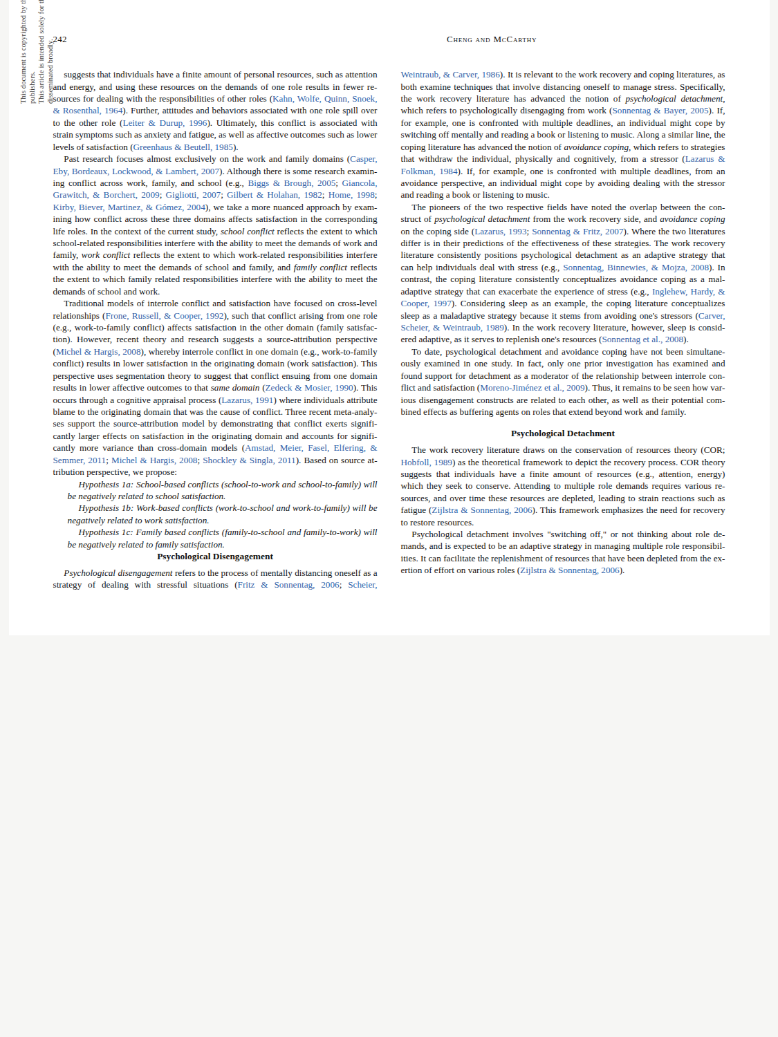242 Cheng and McCarthy
This document is copyrighted by the American Psychological Association or one of its allied publishers.
This article is intended solely for the personal use of the individual user and is not to be disseminated broadly.
suggests that individuals have a finite amount of personal resources, such as attention and energy, and using these resources on the demands of one role results in fewer resources for dealing with the responsibilities of other roles (Kahn, Wolfe, Quinn, Snoek, & Rosenthal, 1964). Further, attitudes and behaviors associated with one role spill over to the other role (Leiter & Durup, 1996). Ultimately, this conflict is associated with strain symptoms such as anxiety and fatigue, as well as affective outcomes such as lower levels of satisfaction (Greenhaus & Beutell, 1985).
Past research focuses almost exclusively on the work and family domains (Casper, Eby, Bordeaux, Lockwood, & Lambert, 2007). Although there is some research examining conflict across work, family, and school (e.g., Biggs & Brough, 2005; Giancola, Grawitch, & Borchert, 2009; Gigliotti, 2007; Gilbert & Holahan, 1982; Home, 1998; Kirby, Biever, Martinez, & Gómez, 2004), we take a more nuanced approach by examining how conflict across these three domains affects satisfaction in the corresponding life roles. In the context of the current study, school conflict reflects the extent to which school-related responsibilities interfere with the ability to meet the demands of work and family, work conflict reflects the extent to which work-related responsibilities interfere with the ability to meet the demands of school and family, and family conflict reflects the extent to which family related responsibilities interfere with the ability to meet the demands of school and work.
Traditional models of interrole conflict and satisfaction have focused on cross-level relationships (Frone, Russell, & Cooper, 1992), such that conflict arising from one role (e.g., work-to-family conflict) affects satisfaction in the other domain (family satisfaction). However, recent theory and research suggests a source-attribution perspective (Michel & Hargis, 2008), whereby interrole conflict in one domain (e.g., work-to-family conflict) results in lower satisfaction in the originating domain (work satisfaction). This perspective uses segmentation theory to suggest that conflict ensuing from one domain results in lower affective outcomes to that same domain (Zedeck & Mosier, 1990). This occurs through a cognitive appraisal process (Lazarus, 1991) where individuals attribute blame to the originating domain that was the cause of conflict. Three recent meta-analyses support the source-attribution model by demonstrating that conflict exerts significantly larger effects on satisfaction in the originating domain and accounts for significantly more variance than cross-domain models (Amstad, Meier, Fasel, Elfering, & Semmer, 2011; Michel & Hargis, 2008; Shockley & Singla, 2011). Based on source attribution perspective, we propose:
Hypothesis 1a: School-based conflicts (school-to-work and school-to-family) will be negatively related to school satisfaction.
Hypothesis 1b: Work-based conflicts (work-to-school and work-to-family) will be negatively related to work satisfaction.
Hypothesis 1c: Family based conflicts (family-to-school and family-to-work) will be negatively related to family satisfaction.
Psychological Disengagement
Psychological disengagement refers to the process of mentally distancing oneself as a strategy of dealing with stressful situations (Fritz & Sonnentag, 2006; Scheier, Weintraub, & Carver, 1986). It is relevant to the work recovery and coping literatures, as both examine techniques that involve distancing oneself to manage stress. Specifically, the work recovery literature has advanced the notion of psychological detachment, which refers to psychologically disengaging from work (Sonnentag & Bayer, 2005). If, for example, one is confronted with multiple deadlines, an individual might cope by switching off mentally and reading a book or listening to music. Along a similar line, the coping literature has advanced the notion of avoidance coping, which refers to strategies that withdraw the individual, physically and cognitively, from a stressor (Lazarus & Folkman, 1984). If, for example, one is confronted with multiple deadlines, from an avoidance perspective, an individual might cope by avoiding dealing with the stressor and reading a book or listening to music.
The pioneers of the two respective fields have noted the overlap between the construct of psychological detachment from the work recovery side, and avoidance coping on the coping side (Lazarus, 1993; Sonnentag & Fritz, 2007). Where the two literatures differ is in their predictions of the effectiveness of these strategies. The work recovery literature consistently positions psychological detachment as an adaptive strategy that can help individuals deal with stress (e.g., Sonnentag, Binnewies, & Mojza, 2008). In contrast, the coping literature consistently conceptualizes avoidance coping as a maladaptive strategy that can exacerbate the experience of stress (e.g., Inglehew, Hardy, & Cooper, 1997). Considering sleep as an example, the coping literature conceptualizes sleep as a maladaptive strategy because it stems from avoiding one's stressors (Carver, Scheier, & Weintraub, 1989). In the work recovery literature, however, sleep is considered adaptive, as it serves to replenish one's resources (Sonnentag et al., 2008).
To date, psychological detachment and avoidance coping have not been simultaneously examined in one study. In fact, only one prior investigation has examined and found support for detachment as a moderator of the relationship between interrole conflict and satisfaction (Moreno-Jiménez et al., 2009). Thus, it remains to be seen how various disengagement constructs are related to each other, as well as their potential combined effects as buffering agents on roles that extend beyond work and family.
Psychological Detachment
The work recovery literature draws on the conservation of resources theory (COR; Hobfoll, 1989) as the theoretical framework to depict the recovery process. COR theory suggests that individuals have a finite amount of resources (e.g., attention, energy) which they seek to conserve. Attending to multiple role demands requires various resources, and over time these resources are depleted, leading to strain reactions such as fatigue (Zijlstra & Sonnentag, 2006). This framework emphasizes the need for recovery to restore resources.
Psychological detachment involves "switching off," or not thinking about role demands, and is expected to be an adaptive strategy in managing multiple role responsibilities. It can facilitate the replenishment of resources that have been depleted from the exertion of effort on various roles (Zijlstra & Sonnentag, 2006).